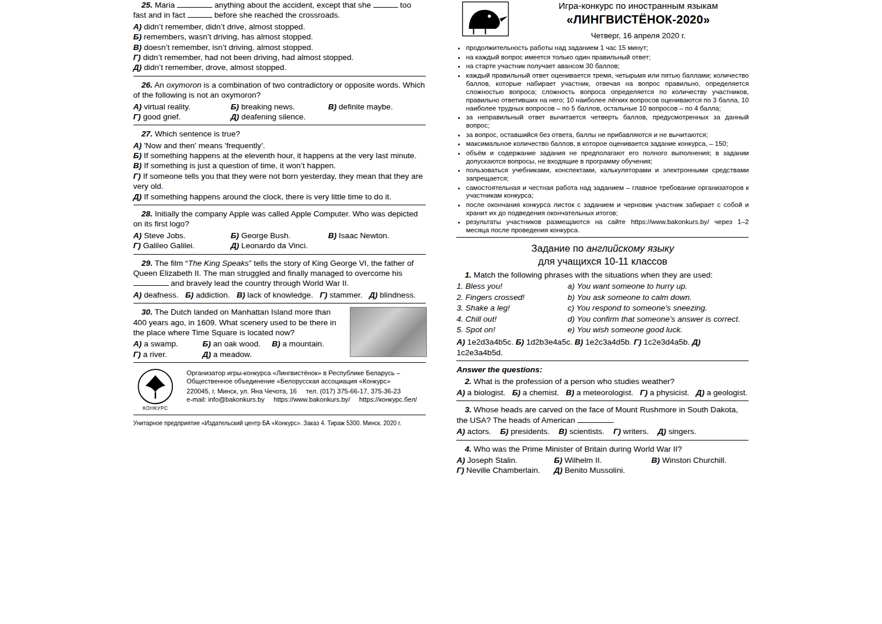25. Maria anything about the accident, except that she too fast and in fact before she reached the crossroads.
А) didn’t remember, didn’t drive, almost stopped.
Б) remembers, wasn’t driving, has almost stopped.
В) doesn’t remember, isn’t driving, almost stopped.
Г) didn’t remember, had not been driving, had almost stopped.
Д) didn’t remember, drove, almost stopped.
26. An oxymoron is a combination of two contradictory or opposite words. Which of the following is not an oxymoron?
А) virtual reality.
Б) breaking news.
В) definite maybe.
Г) good grief.
Д) deafening silence.
27. Which sentence is true?
А) 'Now and then' means 'frequently'.
Б) If something happens at the eleventh hour, it happens at the very last minute.
В) If something is just a question of time, it won’t happen.
Г) If someone tells you that they were not born yesterday, they mean that they are very old.
Д) If something happens around the clock, there is very little time to do it.
28. Initially the company Apple was called Apple Computer. Who was depicted on its first logo?
А) Steve Jobs.
Б) George Bush.
В) Isaac Newton.
Г) Galileo Galilei.
Д) Leonardo da Vinci.
29. The film “The King Speaks” tells the story of King George VI, the father of Queen Elizabeth II. The man struggled and finally managed to overcome his and bravely lead the country through World War II.
А) deafness. Б) addiction. В) lack of knowledge. Г) stammer. Д) blindness.
30. The Dutch landed on Manhattan Island more than 400 years ago, in 1609. What scenery used to be there in the place where Time Square is located now?
А) a swamp.
Б) an oak wood.
В) a mountain.
Г) a river.
Д) a meadow.
КОНКУРС
Организатор игры-конкурса «Лингвистёнок» в Республике Беларусь –
Общественное объединение «Белорусская ассоциация «Конкурс»
220045, г. Минск, ул. Яна Чечота, 16 тел. (017) 375-66-17, 375-36-23
e-mail: info@bakonkurs.by https://www.bakonkurs.by/ https://конкурс.бел/
Унитарное предприятие «Издательский центр БА «Конкурс». Заказ 4. Тираж 5300. Минск. 2020 г.
Игра-конкурс по иностранным языкам
«ЛИНГВИСТЁНОК-2020»
Четверг, 16 апреля 2020 г.
продолжительность работы над заданием 1 час 15 минут;
на каждый вопрос имеется только один правильный ответ;
на старте участник получает авансом 30 баллов;
каждый правильный ответ оценивается тремя, четырьмя или пятью баллами; количество баллов, которые набирает участник, отвечая на вопрос правильно, определяется сложностью вопроса; сложность вопроса определяется по количеству участников, правильно ответивших на него; 10 наиболее лёгких вопросов оцениваются по 3 балла, 10 наиболее трудных вопросов – по 5 баллов, остальные 10 вопросов – по 4 балла;
за неправильный ответ вычитается четверть баллов, предусмотренных за данный вопрос;
за вопрос, оставшийся без ответа, баллы не прибавляются и не вычитаются;
максимальное количество баллов, в которое оценивается задание конкурса, – 150;
объём и содержание задания не предполагают его полного выполнения; в задании допускаются вопросы, не входящие в программу обучения;
пользоваться учебниками, конспектами, калькуляторами и электронными средствами запрещается;
самостоятельная и честная работа над заданием – главное требование организаторов к участникам конкурса;
после окончания конкурса листок с заданием и черновик участник забирает с собой и хранит их до подведения окончательных итогов;
результаты участников размещаются на сайте https://www.bakonkurs.by/ через 1–2 месяца после проведения конкурса.
Задание по английскому языку
для учащихся 10-11 классов
1. Match the following phrases with the situations when they are used:
| 1. Bless you! | a) You want someone to hurry up. |
| 2. Fingers crossed! | b) You ask someone to calm down. |
| 3. Shake a leg! | c) You respond to someone’s sneezing. |
| 4. Chill out! | d) You confirm that someone’s answer is correct. |
| 5. Spot on! | e) You wish someone good luck. |
А) 1e2d3a4b5c. Б) 1d2b3e4a5c. В) 1e2c3a4d5b. Г) 1c2e3d4a5b. Д) 1c2e3a4b5d.
Answer the questions:
2. What is the profession of a person who studies weather?
А) a biologist. Б) a chemist. В) a meteorologist. Г) a physicist. Д) a geologist.
3. Whose heads are carved on the face of Mount Rushmore in South Dakota, the USA? The heads of American .
А) actors. Б) presidents. В) scientists. Г) writers. Д) singers.
4. Who was the Prime Minister of Britain during World War II?
А) Joseph Stalin.
Б) Wilhelm II.
В) Winston Churchill.
Г) Neville Chamberlain.
Д) Benito Mussolini.